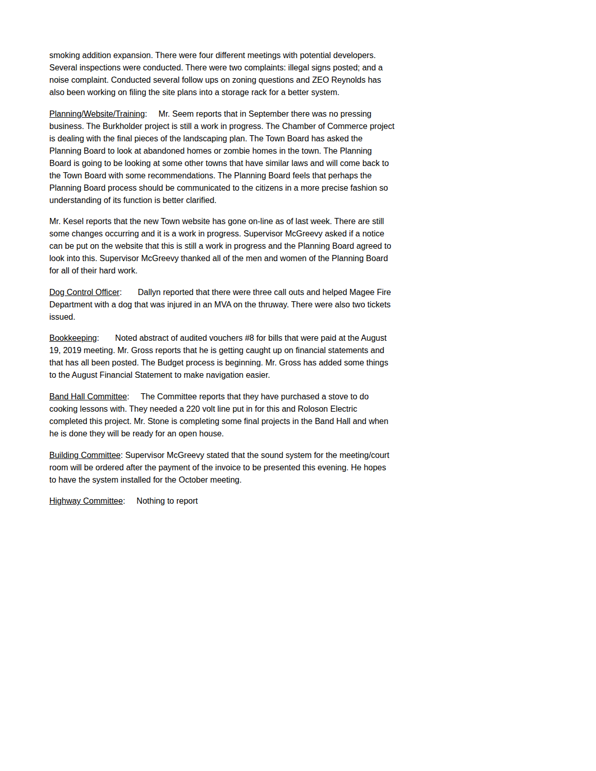smoking addition expansion. There were four different meetings with potential developers. Several inspections were conducted. There were two complaints: illegal signs posted; and a noise complaint. Conducted several follow ups on zoning questions and ZEO Reynolds has also been working on filing the site plans into a storage rack for a better system.
Planning/Website/Training: Mr. Seem reports that in September there was no pressing business. The Burkholder project is still a work in progress. The Chamber of Commerce project is dealing with the final pieces of the landscaping plan. The Town Board has asked the Planning Board to look at abandoned homes or zombie homes in the town. The Planning Board is going to be looking at some other towns that have similar laws and will come back to the Town Board with some recommendations. The Planning Board feels that perhaps the Planning Board process should be communicated to the citizens in a more precise fashion so understanding of its function is better clarified.
Mr. Kesel reports that the new Town website has gone on-line as of last week. There are still some changes occurring and it is a work in progress. Supervisor McGreevy asked if a notice can be put on the website that this is still a work in progress and the Planning Board agreed to look into this. Supervisor McGreevy thanked all of the men and women of the Planning Board for all of their hard work.
Dog Control Officer: Dallyn reported that there were three call outs and helped Magee Fire Department with a dog that was injured in an MVA on the thruway. There were also two tickets issued.
Bookkeeping: Noted abstract of audited vouchers #8 for bills that were paid at the August 19, 2019 meeting. Mr. Gross reports that he is getting caught up on financial statements and that has all been posted. The Budget process is beginning. Mr. Gross has added some things to the August Financial Statement to make navigation easier.
Band Hall Committee: The Committee reports that they have purchased a stove to do cooking lessons with. They needed a 220 volt line put in for this and Roloson Electric completed this project. Mr. Stone is completing some final projects in the Band Hall and when he is done they will be ready for an open house.
Building Committee: Supervisor McGreevy stated that the sound system for the meeting/court room will be ordered after the payment of the invoice to be presented this evening. He hopes to have the system installed for the October meeting.
Highway Committee: Nothing to report